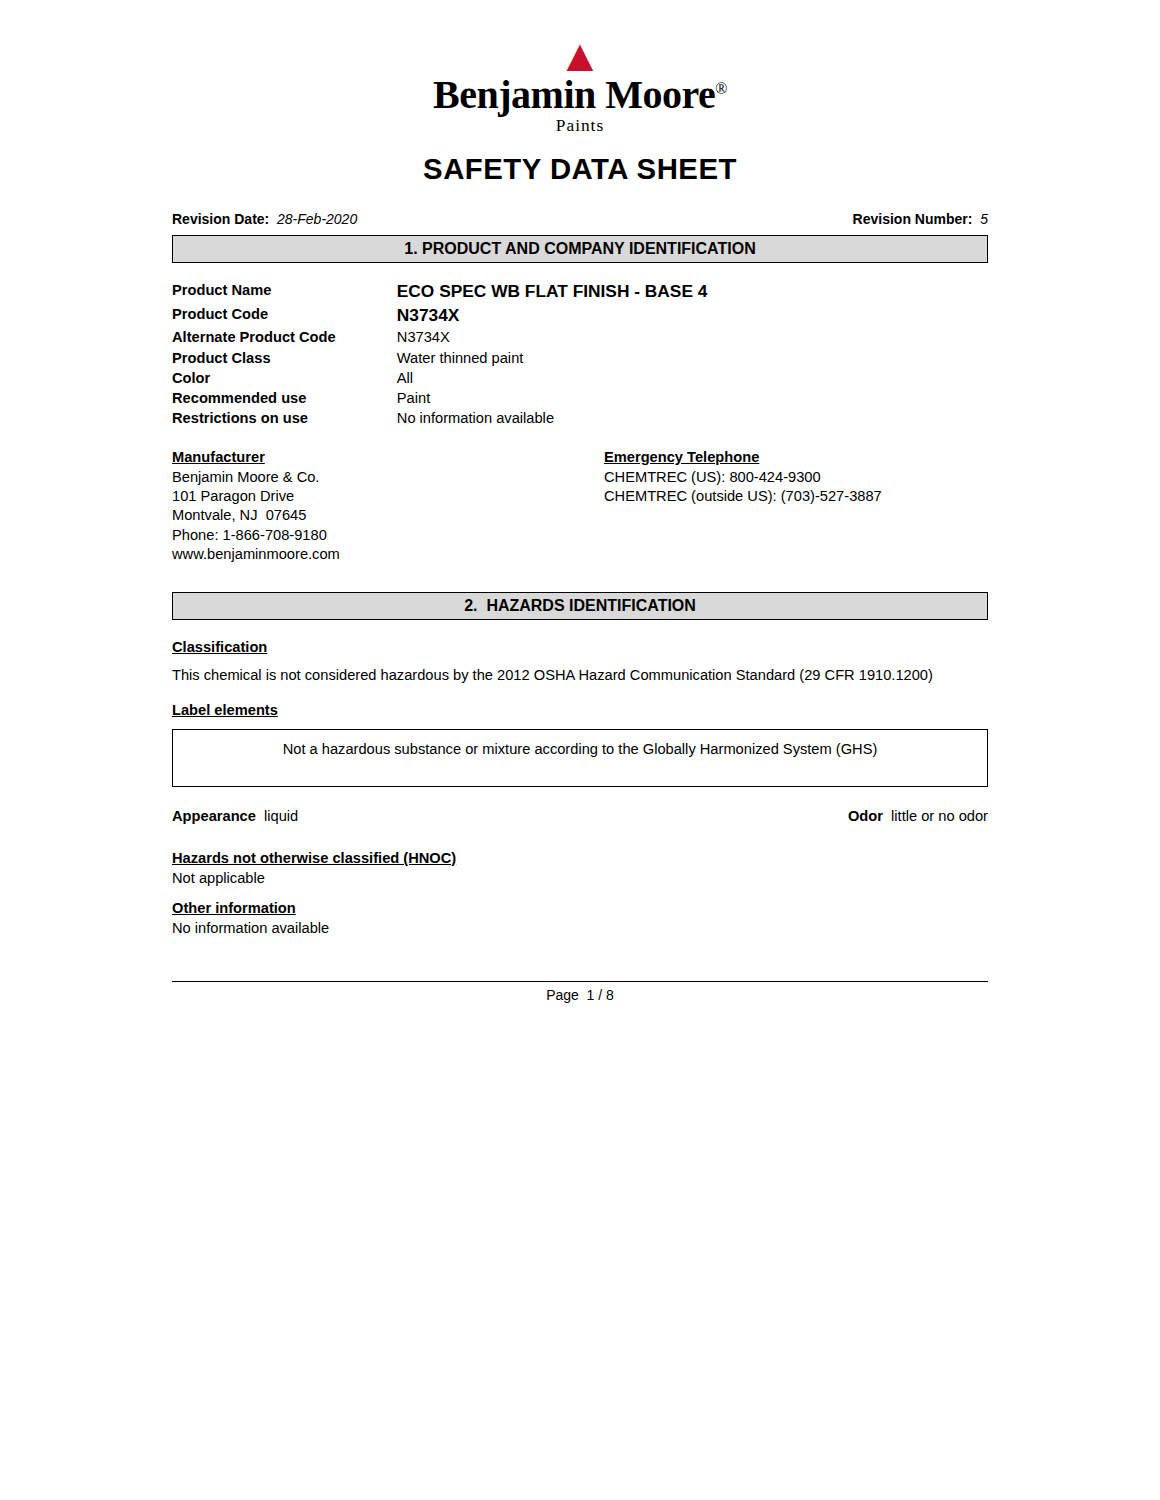▲
Benjamin Moore®
Paints
SAFETY DATA SHEET
Revision Date: 28-Feb-2020 Revision Number: 5
1. PRODUCT AND COMPANY IDENTIFICATION
| Product Name | ECO SPEC WB FLAT FINISH - BASE 4 |
| Product Code | N3734X |
| Alternate Product Code | N3734X |
| Product Class | Water thinned paint |
| Color | All |
| Recommended use | Paint |
| Restrictions on use | No information available |
Manufacturer
Benjamin Moore & Co.
101 Paragon Drive
Montvale, NJ 07645
Phone: 1-866-708-9180
www.benjaminmoore.com
Emergency Telephone
CHEMTREC (US): 800-424-9300
CHEMTREC (outside US): (703)-527-3887
2. HAZARDS IDENTIFICATION
Classification
This chemical is not considered hazardous by the 2012 OSHA Hazard Communication Standard (29 CFR 1910.1200)
Label elements
Not a hazardous substance or mixture according to the Globally Harmonized System (GHS)
Appearance liquid Odor little or no odor
Hazards not otherwise classified (HNOC)
Not applicable
Other information
No information available
Page 1 / 8